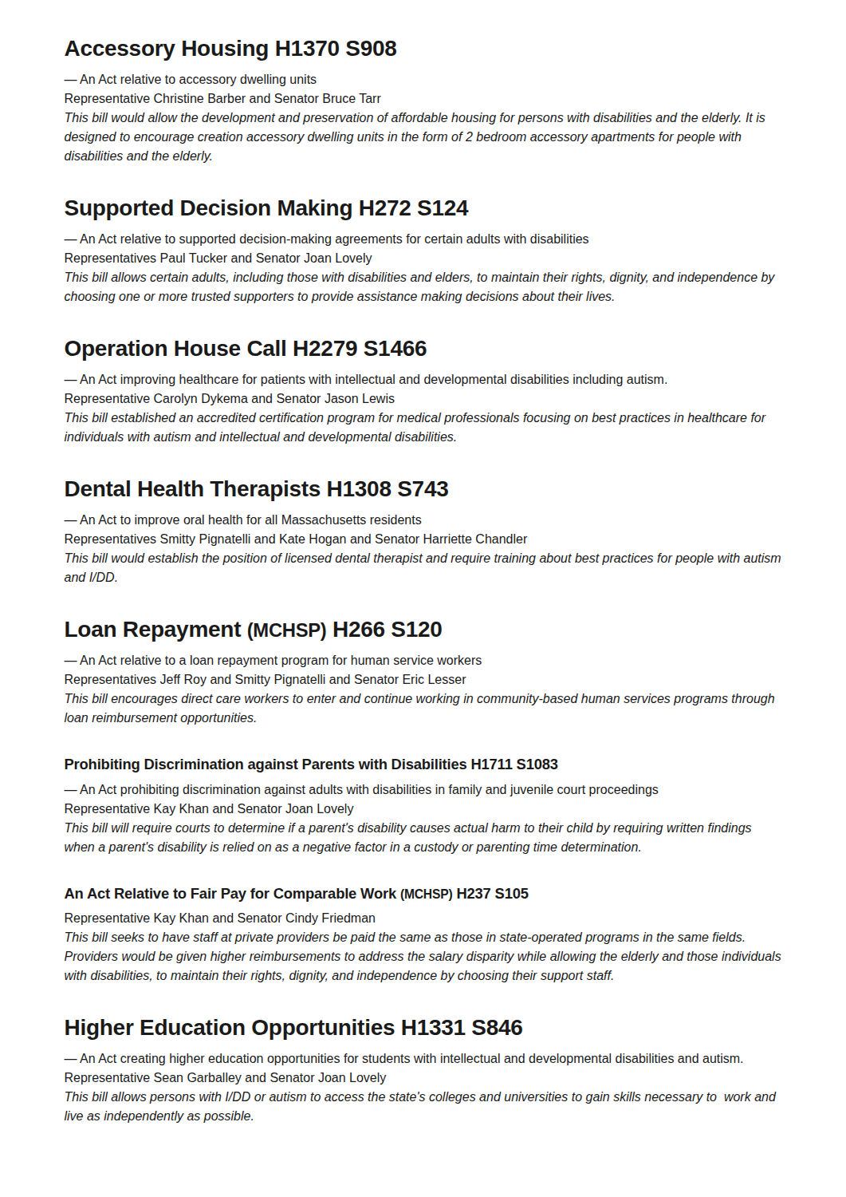Accessory Housing H1370 S908
— An Act relative to accessory dwelling units
Representative Christine Barber and Senator Bruce Tarr
This bill would allow the development and preservation of affordable housing for persons with disabilities and the elderly. It is designed to encourage creation accessory dwelling units in the form of 2 bedroom accessory apartments for people with disabilities and the elderly.
Supported Decision Making H272 S124
— An Act relative to supported decision-making agreements for certain adults with disabilities
Representatives Paul Tucker and Senator Joan Lovely
This bill allows certain adults, including those with disabilities and elders, to maintain their rights, dignity, and independence by choosing one or more trusted supporters to provide assistance making decisions about their lives.
Operation House Call H2279 S1466
— An Act improving healthcare for patients with intellectual and developmental disabilities including autism.
Representative Carolyn Dykema and Senator Jason Lewis
This bill established an accredited certification program for medical professionals focusing on best practices in healthcare for individuals with autism and intellectual and developmental disabilities.
Dental Health Therapists H1308 S743
— An Act to improve oral health for all Massachusetts residents
Representatives Smitty Pignatelli and Kate Hogan and Senator Harriette Chandler
This bill would establish the position of licensed dental therapist and require training about best practices for people with autism and I/DD.
Loan Repayment (MCHSP) H266 S120
— An Act relative to a loan repayment program for human service workers
Representatives Jeff Roy and Smitty Pignatelli and Senator Eric Lesser
This bill encourages direct care workers to enter and continue working in community-based human services programs through loan reimbursement opportunities.
Prohibiting Discrimination against Parents with Disabilities H1711 S1083
— An Act prohibiting discrimination against adults with disabilities in family and juvenile court proceedings
Representative Kay Khan and Senator Joan Lovely
This bill will require courts to determine if a parent's disability causes actual harm to their child by requiring written findings when a parent's disability is relied on as a negative factor in a custody or parenting time determination.
An Act Relative to Fair Pay for Comparable Work (MCHSP) H237 S105
Representative Kay Khan and Senator Cindy Friedman
This bill seeks to have staff at private providers be paid the same as those in state-operated programs in the same fields. Providers would be given higher reimbursements to address the salary disparity while allowing the elderly and those individuals with disabilities, to maintain their rights, dignity, and independence by choosing their support staff.
Higher Education Opportunities H1331 S846
— An Act creating higher education opportunities for students with intellectual and developmental disabilities and autism.
Representative Sean Garballey and Senator Joan Lovely
This bill allows persons with I/DD or autism to access the state's colleges and universities to gain skills necessary to work and live as independently as possible.